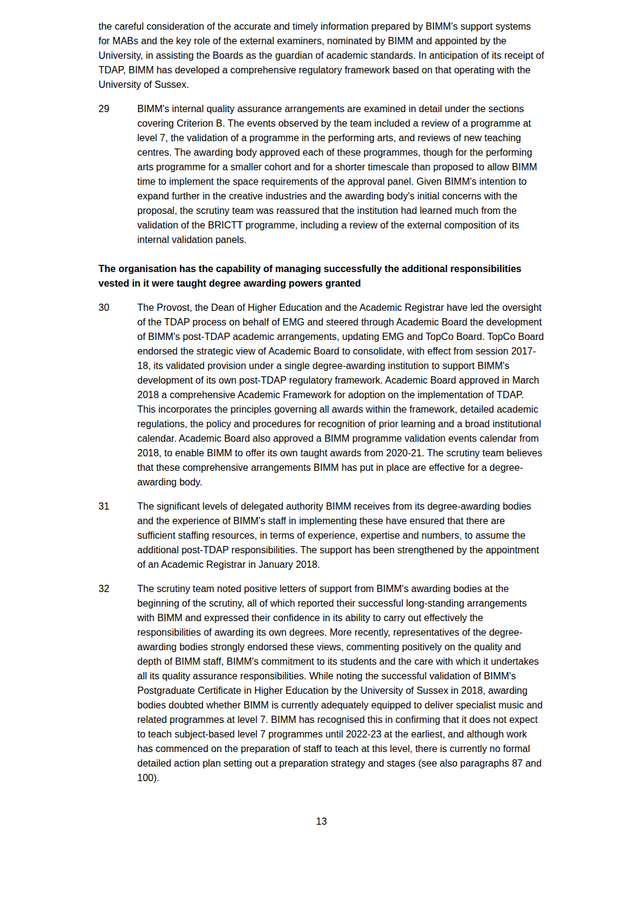the careful consideration of the accurate and timely information prepared by BIMM's support systems for MABs and the key role of the external examiners, nominated by BIMM and appointed by the University, in assisting the Boards as the guardian of academic standards. In anticipation of its receipt of TDAP, BIMM has developed a comprehensive regulatory framework based on that operating with the University of Sussex.
29
BIMM's internal quality assurance arrangements are examined in detail under the sections covering Criterion B. The events observed by the team included a review of a programme at level 7, the validation of a programme in the performing arts, and reviews of new teaching centres. The awarding body approved each of these programmes, though for the performing arts programme for a smaller cohort and for a shorter timescale than proposed to allow BIMM time to implement the space requirements of the approval panel. Given BIMM's intention to expand further in the creative industries and the awarding body's initial concerns with the proposal, the scrutiny team was reassured that the institution had learned much from the validation of the BRICTT programme, including a review of the external composition of its internal validation panels.
The organisation has the capability of managing successfully the additional responsibilities vested in it were taught degree awarding powers granted
30
The Provost, the Dean of Higher Education and the Academic Registrar have led the oversight of the TDAP process on behalf of EMG and steered through Academic Board the development of BIMM's post-TDAP academic arrangements, updating EMG and TopCo Board. TopCo Board endorsed the strategic view of Academic Board to consolidate, with effect from session 2017-18, its validated provision under a single degree-awarding institution to support BIMM's development of its own post-TDAP regulatory framework. Academic Board approved in March 2018 a comprehensive Academic Framework for adoption on the implementation of TDAP. This incorporates the principles governing all awards within the framework, detailed academic regulations, the policy and procedures for recognition of prior learning and a broad institutional calendar. Academic Board also approved a BIMM programme validation events calendar from 2018, to enable BIMM to offer its own taught awards from 2020-21. The scrutiny team believes that these comprehensive arrangements BIMM has put in place are effective for a degree-awarding body.
31
The significant levels of delegated authority BIMM receives from its degree-awarding bodies and the experience of BIMM's staff in implementing these have ensured that there are sufficient staffing resources, in terms of experience, expertise and numbers, to assume the additional post-TDAP responsibilities. The support has been strengthened by the appointment of an Academic Registrar in January 2018.
32
The scrutiny team noted positive letters of support from BIMM's awarding bodies at the beginning of the scrutiny, all of which reported their successful long-standing arrangements with BIMM and expressed their confidence in its ability to carry out effectively the responsibilities of awarding its own degrees. More recently, representatives of the degree-awarding bodies strongly endorsed these views, commenting positively on the quality and depth of BIMM staff, BIMM's commitment to its students and the care with which it undertakes all its quality assurance responsibilities. While noting the successful validation of BIMM's Postgraduate Certificate in Higher Education by the University of Sussex in 2018, awarding bodies doubted whether BIMM is currently adequately equipped to deliver specialist music and related programmes at level 7. BIMM has recognised this in confirming that it does not expect to teach subject-based level 7 programmes until 2022-23 at the earliest, and although work has commenced on the preparation of staff to teach at this level, there is currently no formal detailed action plan setting out a preparation strategy and stages (see also paragraphs 87 and 100).
13